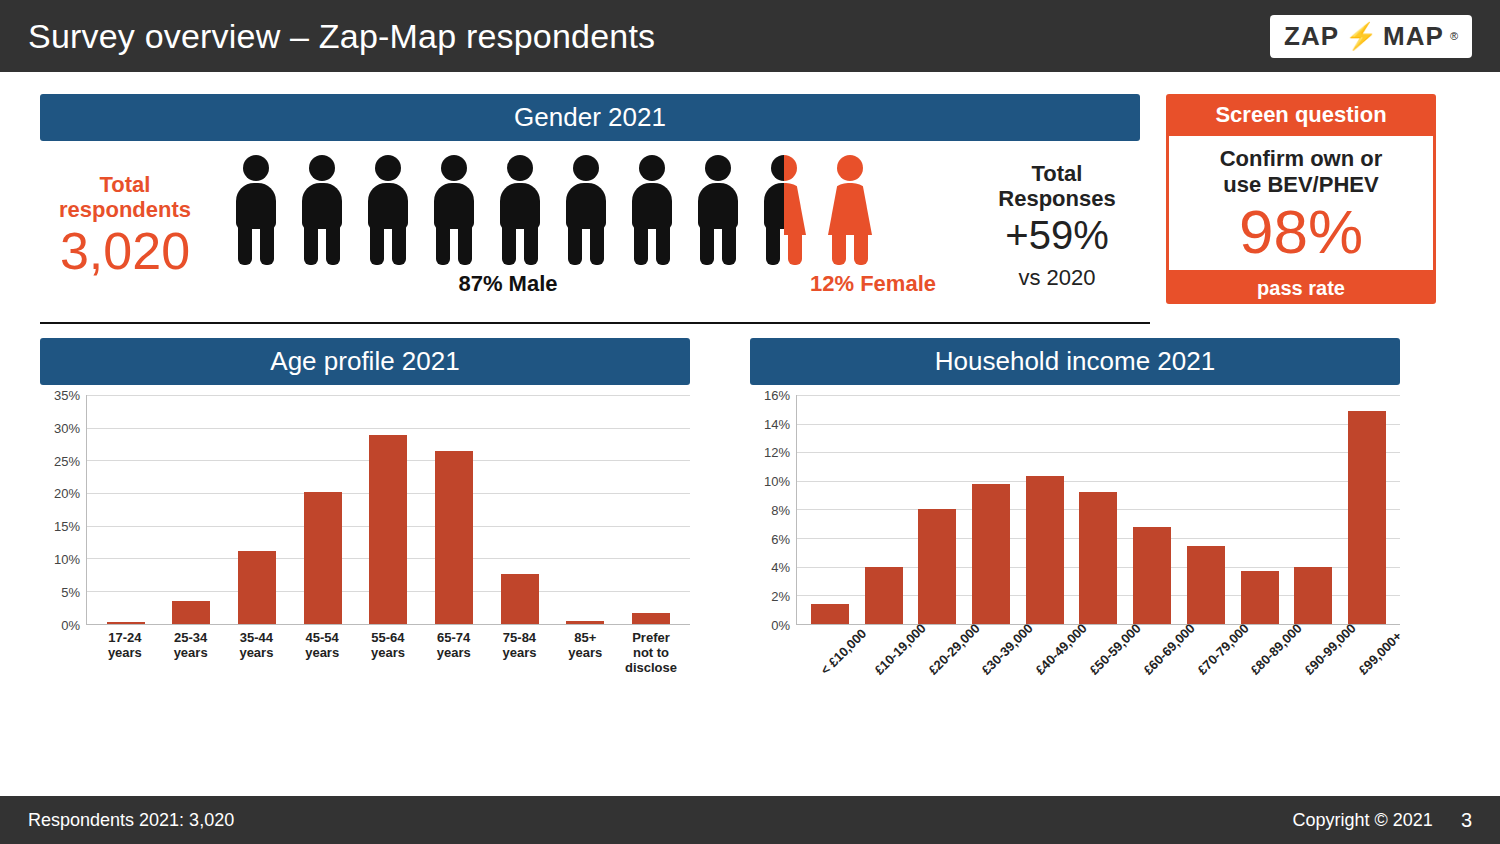Survey overview – Zap-Map respondents
ZAP⚡MAP®
Gender 2021
Total
respondents
3,020
87% Male
12% Female
Total
Responses
+59%
vs 2020
Screen question
Confirm own or
use BEV/PHEV
98%
pass rate
Age profile 2021
35% 30% 25% 20% 15% 10% 5% 0%
17-24
years
25-34
years
35-44
years
45-54
years
55-64
years
65-74
years
75-84
years
85+
years
Prefer
not to
disclose
Household income 2021
16% 14% 12% 10% 8% 6% 4% 2% 0%
< £10,000
£10-19,000
£20-29,000
£30-39,000
£40-49,000
£50-59,000
£60-69,000
£70-79,000
£80-89,000
£90-99,000
£99,000+
Respondents 2021: 3,020
Copyright © 2021 3